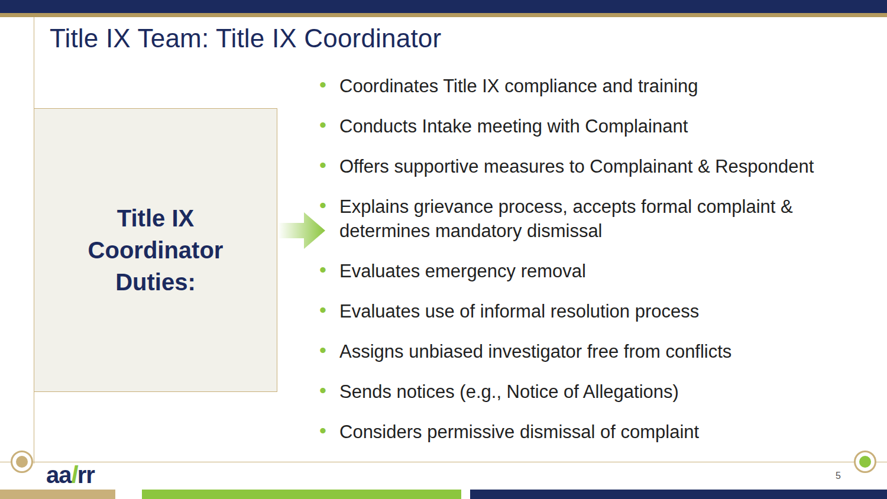Title IX Team: Title IX Coordinator
Title IX
Coordinator
Duties:
Coordinates Title IX compliance and training
Conducts Intake meeting with Complainant
Offers supportive measures to Complainant & Respondent
Explains grievance process, accepts formal complaint & determines mandatory dismissal
Evaluates emergency removal
Evaluates use of informal resolution process
Assigns unbiased investigator free from conflicts
Sends notices (e.g., Notice of Allegations)
Considers permissive dismissal of complaint
aalrr
5